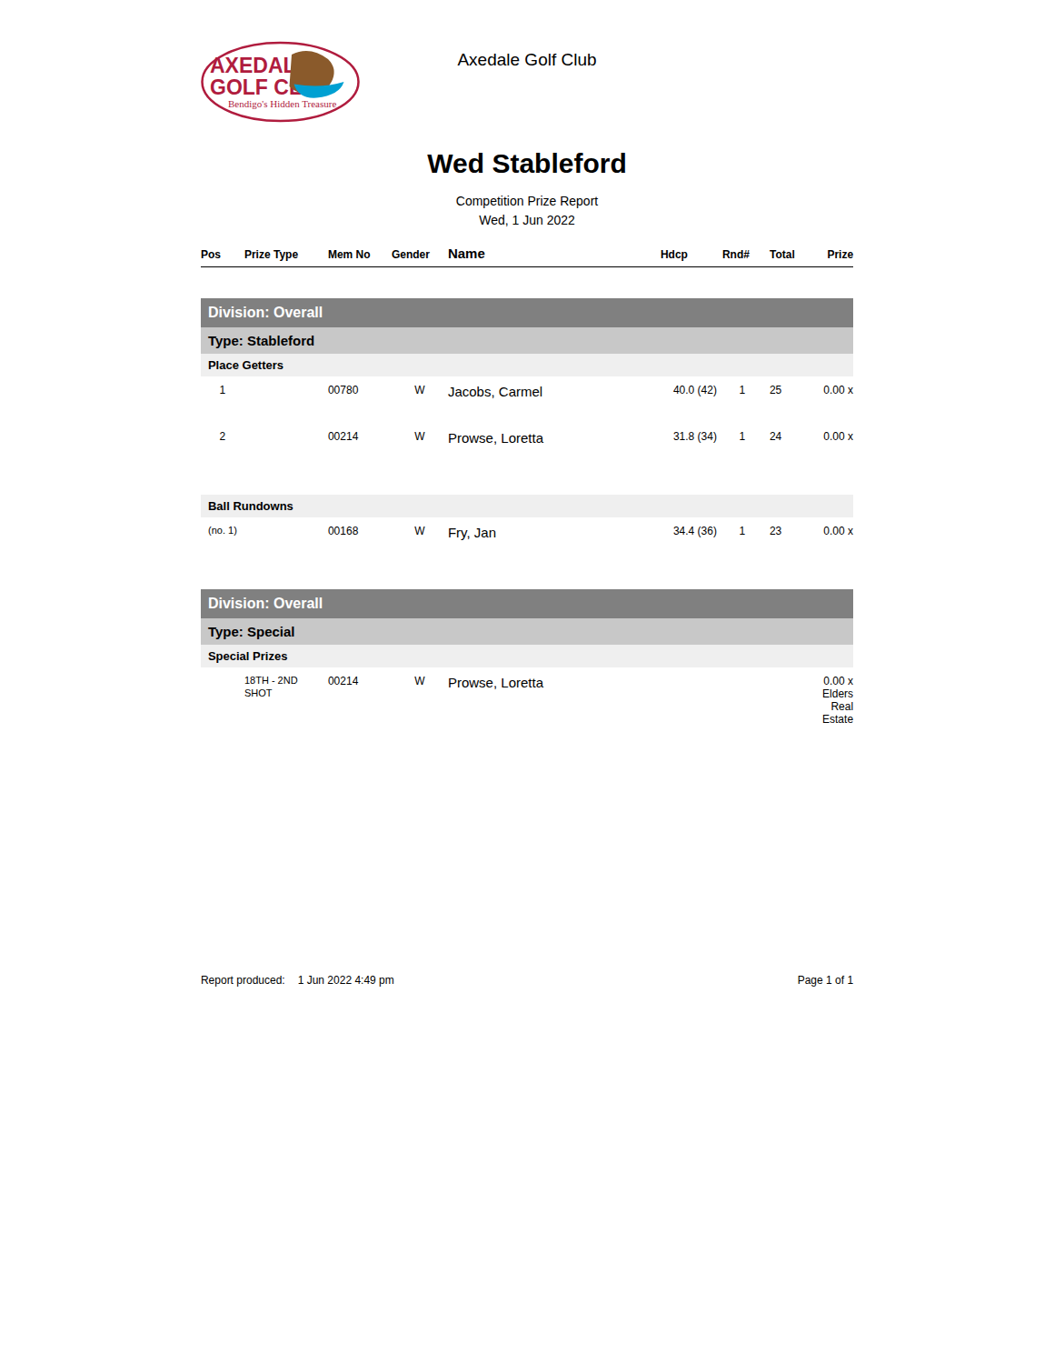Axedale Golf Club
Wed Stableford
Competition Prize Report
Wed, 1 Jun 2022
| Pos | Prize Type | Mem No | Gender | Name | Hdcp | Rnd# | Total | Prize |
| --- | --- | --- | --- | --- | --- | --- | --- | --- |
| Division: Overall |
| Type: Stableford |
| Place Getters |
| 1 | | 00780 | W | Jacobs, Carmel | 40.0 (42) | 1 | 25 | 0.00 x |
| 2 | | 00214 | W | Prowse, Loretta | 31.8 (34) | 1 | 24 | 0.00 x |
| Ball Rundowns |
| (no. 1) | | 00168 | W | Fry, Jan | 34.4 (36) | 1 | 23 | 0.00 x |
| Division: Overall |
| Type: Special |
| Special Prizes |
| | 18TH - 2ND SHOT | 00214 | W | Prowse, Loretta | | | | 0.00 x Elders Real Estate |
Report produced: 1 Jun 2022 4:49 pm
Page 1 of 1